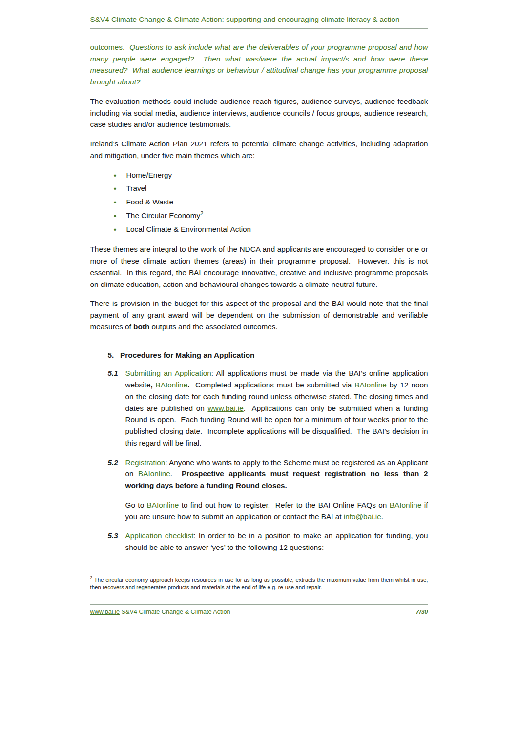S&V4 Climate Change & Climate Action: supporting and encouraging climate literacy & action
outcomes. Questions to ask include what are the deliverables of your programme proposal and how many people were engaged? Then what was/were the actual impact/s and how were these measured? What audience learnings or behaviour / attitudinal change has your programme proposal brought about?
The evaluation methods could include audience reach figures, audience surveys, audience feedback including via social media, audience interviews, audience councils / focus groups, audience research, case studies and/or audience testimonials.
Ireland’s Climate Action Plan 2021 refers to potential climate change activities, including adaptation and mitigation, under five main themes which are:
Home/Energy
Travel
Food & Waste
The Circular Economy2
Local Climate & Environmental Action
These themes are integral to the work of the NDCA and applicants are encouraged to consider one or more of these climate action themes (areas) in their programme proposal. However, this is not essential. In this regard, the BAI encourage innovative, creative and inclusive programme proposals on climate education, action and behavioural changes towards a climate-neutral future.
There is provision in the budget for this aspect of the proposal and the BAI would note that the final payment of any grant award will be dependent on the submission of demonstrable and verifiable measures of both outputs and the associated outcomes.
5. Procedures for Making an Application
5.1 Submitting an Application: All applications must be made via the BAI’s online application website, BAIonline. Completed applications must be submitted via BAIonline by 12 noon on the closing date for each funding round unless otherwise stated. The closing times and dates are published on www.bai.ie. Applications can only be submitted when a funding Round is open. Each funding Round will be open for a minimum of four weeks prior to the published closing date. Incomplete applications will be disqualified. The BAI’s decision in this regard will be final.
5.2 Registration: Anyone who wants to apply to the Scheme must be registered as an Applicant on BAIonline. Prospective applicants must request registration no less than 2 working days before a funding Round closes.
Go to BAIonline to find out how to register. Refer to the BAI Online FAQs on BAIonline if you are unsure how to submit an application or contact the BAI at info@bai.ie.
5.3 Application checklist: In order to be in a position to make an application for funding, you should be able to answer ‘yes’ to the following 12 questions:
2 The circular economy approach keeps resources in use for as long as possible, extracts the maximum value from them whilst in use, then recovers and regenerates products and materials at the end of life e.g. re-use and repair.
www.bai.ie S&V4 Climate Change & Climate Action
7/30